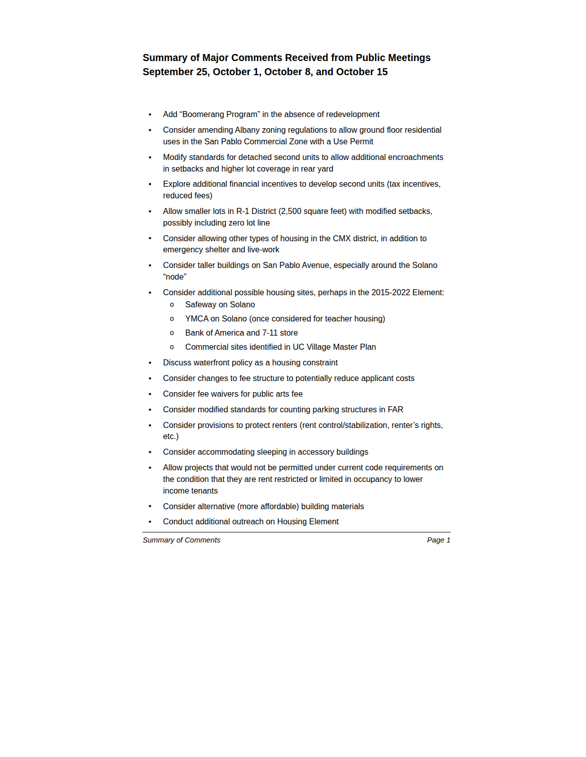Summary of Major Comments Received from Public MeetingsSeptember 25, October 1, October 8, and October 15
Add “Boomerang Program” in the absence of redevelopment
Consider amending Albany zoning regulations to allow ground floor residential uses in the San Pablo Commercial Zone with a Use Permit
Modify standards for detached second units to allow additional encroachments in setbacks and higher lot coverage in rear yard
Explore additional financial incentives to develop second units (tax incentives, reduced fees)
Allow smaller lots in R-1 District (2,500 square feet) with modified setbacks, possibly including zero lot line
Consider allowing other types of housing in the CMX district, in addition to emergency shelter and live-work
Consider taller buildings on San Pablo Avenue, especially around the Solano “node”
Consider additional possible housing sites, perhaps in the 2015-2022 Element:
Safeway on Solano
YMCA on Solano (once considered for teacher housing)
Bank of America and 7-11 store
Commercial sites identified in UC Village Master Plan
Discuss waterfront policy as a housing constraint
Consider changes to fee structure to potentially reduce applicant costs
Consider fee waivers for public arts fee
Consider modified standards for counting parking structures in FAR
Consider provisions to protect renters (rent control/stabilization, renter’s rights, etc.)
Consider accommodating sleeping in accessory buildings
Allow projects that would not be permitted under current code requirements on the condition that they are rent restricted or limited in occupancy to lower income tenants
Consider alternative (more affordable) building materials
Conduct additional outreach on Housing Element
Summary of Comments Page 1